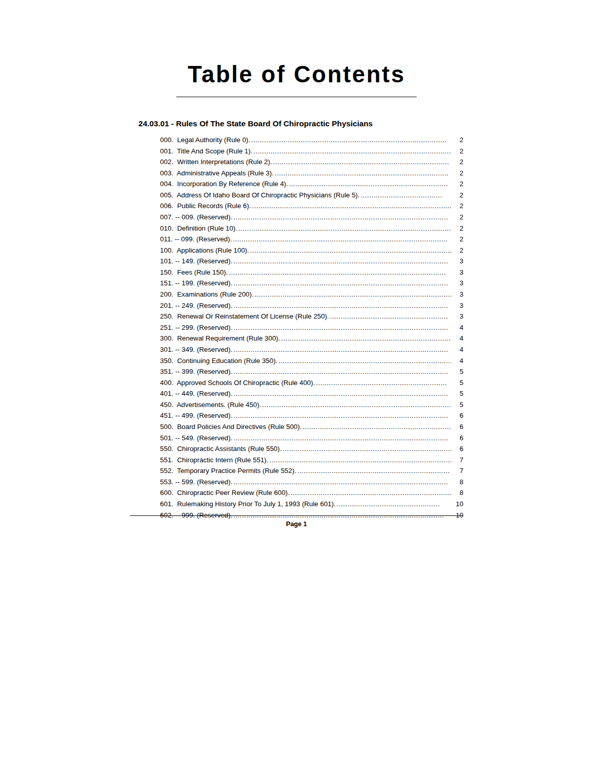Table of Contents
24.03.01 - Rules Of The State Board Of Chiropractic Physicians
000. Legal Authority (Rule 0)............................................................................................ 2
001. Title And Scope (Rule 1)............................................................................................... 2
002. Written Interpretations (Rule 2)................................................................................... 2
003. Administrative Appeals (Rule 3).................................................................................. 2
004. Incorporation By Reference (Rule 4)........................................................................... 2
005. Address Of Idaho Board Of Chiropractic Physicians (Rule 5)....................................... 2
006. Public Records (Rule 6)............................................................................................... 2
007. -- 009. (Reserved)..................................................................................................... 2
010. Definition (Rule 10)...................................................................................................... 2
011. -- 099. (Reserved)..................................................................................................... 2
100. Applications (Rule 100)................................................................................................ 2
101. -- 149. (Reserved)..................................................................................................... 3
150. Fees (Rule 150)...................................................................................................... 3
151. -- 199. (Reserved)..................................................................................................... 3
200. Examinations (Rule 200)............................................................................................... 3
201. -- 249. (Reserved)..................................................................................................... 3
250. Renewal Or Reinstatement Of License (Rule 250)........................................................ 3
251. -- 299. (Reserved)..................................................................................................... 4
300. Renewal Requirement (Rule 300)................................................................................. 4
301. -- 349. (Reserved)..................................................................................................... 4
350. Continuing Education (Rule 350).................................................................................. 4
351. -- 399. (Reserved)..................................................................................................... 5
400. Approved Schools Of Chiropractic (Rule 400).............................................................. 5
401. -- 449. (Reserved)..................................................................................................... 5
450. Advertisements. (Rule 450)........................................................................................... 5
451. -- 499. (Reserved)..................................................................................................... 6
500. Board Policies And Directives (Rule 500)...................................................................... 6
501. -- 549. (Reserved)..................................................................................................... 6
550. Chiropractic Assistants (Rule 550)................................................................................ 6
551. Chiropractic Intern (Rule 551)...................................................................................... 7
552. Temporary Practice Permits (Rule 552)........................................................................ 7
553. -- 599. (Reserved)..................................................................................................... 8
600. Chiropractic Peer Review (Rule 600)............................................................................ 8
601. Rulemaking History Prior To July 1, 1993 (Rule 601)................................................. 10
602. -- 999. (Reserved)................................................................................................... 10
Page 1